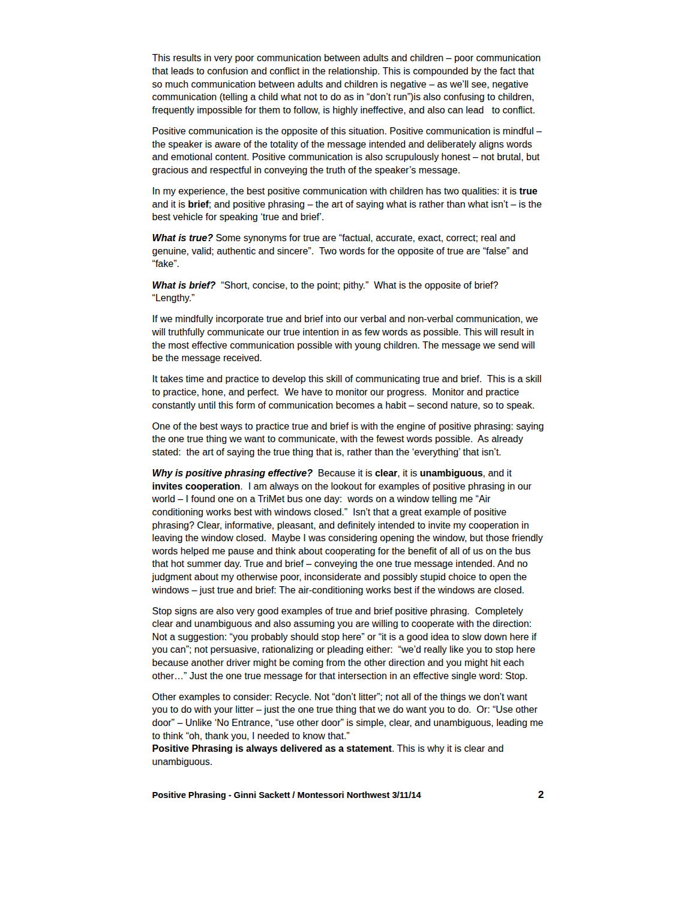This results in very poor communication between adults and children – poor communication that leads to confusion and conflict in the relationship. This is compounded by the fact that so much communication between adults and children is negative – as we’ll see, negative communication (telling a child what not to do as in “don’t run”)is also confusing to children, frequently impossible for them to follow, is highly ineffective, and also can lead to conflict.
Positive communication is the opposite of this situation. Positive communication is mindful – the speaker is aware of the totality of the message intended and deliberately aligns words and emotional content. Positive communication is also scrupulously honest – not brutal, but gracious and respectful in conveying the truth of the speaker’s message.
In my experience, the best positive communication with children has two qualities: it is true and it is brief; and positive phrasing – the art of saying what is rather than what isn’t – is the best vehicle for speaking ‘true and brief’.
What is true? Some synonyms for true are “factual, accurate, exact, correct; real and genuine, valid; authentic and sincere”. Two words for the opposite of true are “false” and “fake”.
What is brief? “Short, concise, to the point; pithy.” What is the opposite of brief? “Lengthy.”
If we mindfully incorporate true and brief into our verbal and non-verbal communication, we will truthfully communicate our true intention in as few words as possible. This will result in the most effective communication possible with young children. The message we send will be the message received.
It takes time and practice to develop this skill of communicating true and brief. This is a skill to practice, hone, and perfect. We have to monitor our progress. Monitor and practice constantly until this form of communication becomes a habit – second nature, so to speak.
One of the best ways to practice true and brief is with the engine of positive phrasing: saying the one true thing we want to communicate, with the fewest words possible. As already stated: the art of saying the true thing that is, rather than the ‘everything’ that isn’t.
Why is positive phrasing effective? Because it is clear, it is unambiguous, and it invites cooperation. I am always on the lookout for examples of positive phrasing in our world – I found one on a TriMet bus one day: words on a window telling me “Air conditioning works best with windows closed.” Isn’t that a great example of positive phrasing? Clear, informative, pleasant, and definitely intended to invite my cooperation in leaving the window closed. Maybe I was considering opening the window, but those friendly words helped me pause and think about cooperating for the benefit of all of us on the bus that hot summer day. True and brief – conveying the one true message intended. And no judgment about my otherwise poor, inconsiderate and possibly stupid choice to open the windows – just true and brief: The air-conditioning works best if the windows are closed.
Stop signs are also very good examples of true and brief positive phrasing. Completely clear and unambiguous and also assuming you are willing to cooperate with the direction: Not a suggestion: “you probably should stop here” or “it is a good idea to slow down here if you can”; not persuasive, rationalizing or pleading either: “we’d really like you to stop here because another driver might be coming from the other direction and you might hit each other…” Just the one true message for that intersection in an effective single word: Stop.
Other examples to consider: Recycle. Not “don’t litter”; not all of the things we don’t want you to do with your litter – just the one true thing that we do want you to do. Or: “Use other door” – Unlike ‘No Entrance, “use other door” is simple, clear, and unambiguous, leading me to think “oh, thank you, I needed to know that.”
Positive Phrasing is always delivered as a statement. This is why it is clear and unambiguous.
Positive Phrasing - Ginni Sackett / Montessori Northwest 3/11/14 2